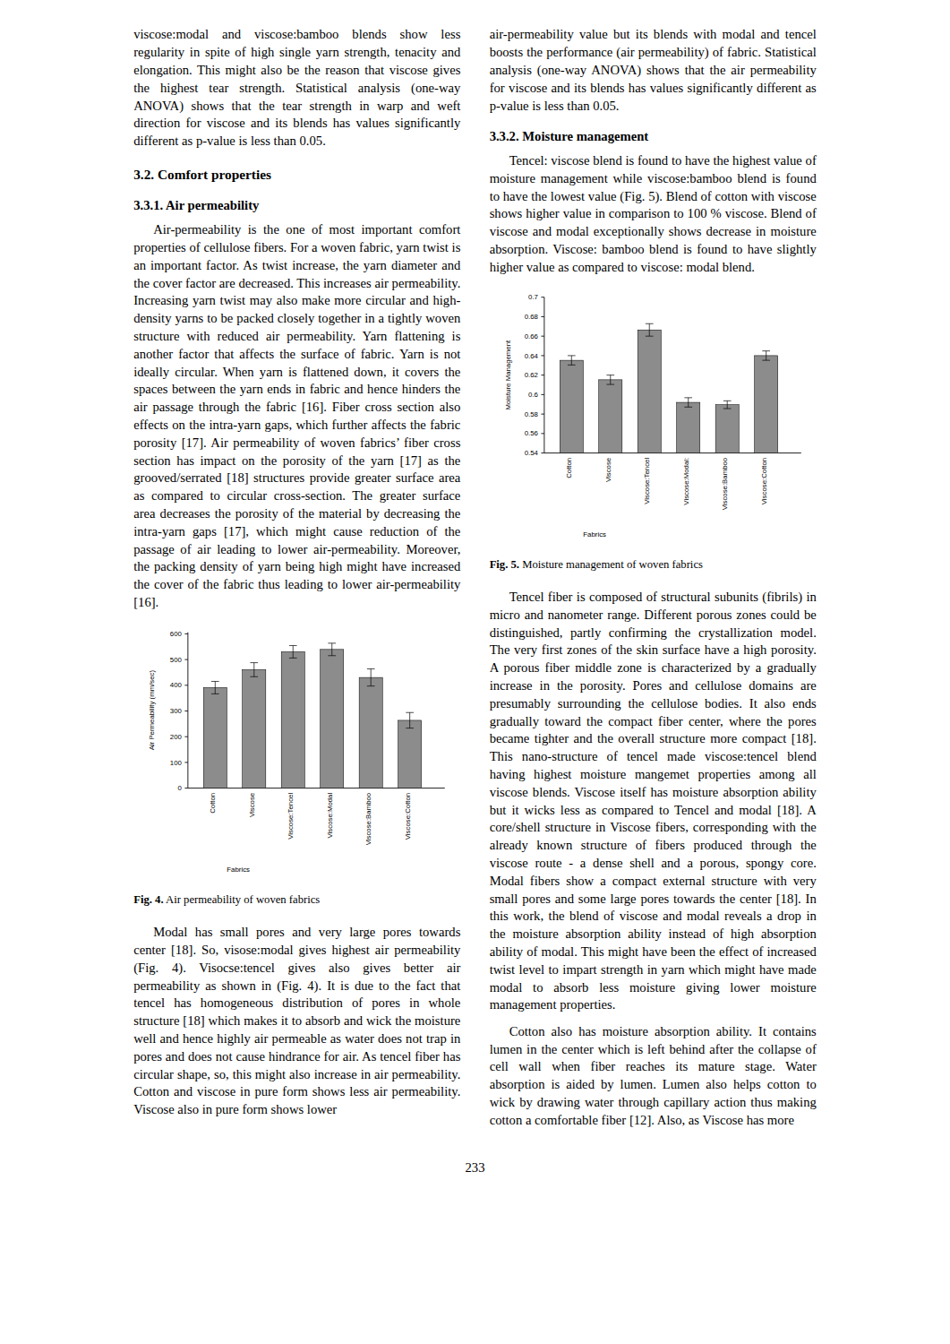viscose:modal and viscose:bamboo blends show less regularity in spite of high single yarn strength, tenacity and elongation. This might also be the reason that viscose gives the highest tear strength. Statistical analysis (one-way ANOVA) shows that the tear strength in warp and weft direction for viscose and its blends has values significantly different as p-value is less than 0.05.
3.2. Comfort properties
3.3.1. Air permeability
Air-permeability is the one of most important comfort properties of cellulose fibers. For a woven fabric, yarn twist is an important factor. As twist increase, the yarn diameter and the cover factor are decreased. This increases air permeability. Increasing yarn twist may also make more circular and high-density yarns to be packed closely together in a tightly woven structure with reduced air permeability. Yarn flattening is another factor that affects the surface of fabric. Yarn is not ideally circular. When yarn is flattened down, it covers the spaces between the yarn ends in fabric and hence hinders the air passage through the fabric [16]. Fiber cross section also effects on the intra-yarn gaps, which further affects the fabric porosity [17]. Air permeability of woven fabrics’ fiber cross section has impact on the porosity of the yarn [17] as the grooved/serrated [18] structures provide greater surface area as compared to circular cross-section. The greater surface area decreases the porosity of the material by decreasing the intra-yarn gaps [17], which might cause reduction of the passage of air leading to lower air-permeability. Moreover, the packing density of yarn being high might have increased the cover of the fabric thus leading to lower air-permeability [16].
0 100 200 300 400 500 600 Air Permeability (mm/sec) Cotton Viscose Viscose:Tencel Viscose:Modal Viscose:Bamboo Viscose:Cotton Fabrics
Fig. 4. Air permeability of woven fabrics
Modal has small pores and very large pores towards center [18]. So, visose:modal gives highest air permeability (Fig. 4). Visocse:tencel gives also gives better air permeability as shown in (Fig. 4). It is due to the fact that tencel has homogeneous distribution of pores in whole structure [18] which makes it to absorb and wick the moisture well and hence highly air permeable as water does not trap in pores and does not cause hindrance for air. As tencel fiber has circular shape, so, this might also increase in air permeability. Cotton and viscose in pure form shows less air permeability. Viscose also in pure form shows lower
air-permeability value but its blends with modal and tencel boosts the performance (air permeability) of fabric. Statistical analysis (one-way ANOVA) shows that the air permeability for viscose and its blends has values significantly different as p-value is less than 0.05.
3.3.2. Moisture management
Tencel: viscose blend is found to have the highest value of moisture management while viscose:bamboo blend is found to have the lowest value (Fig. 5). Blend of cotton with viscose shows higher value in comparison to 100 % viscose. Blend of viscose and modal exceptionally shows decrease in moisture absorption. Viscose: bamboo blend is found to have slightly higher value as compared to viscose: modal blend.
0.54 0.56 0.58 0.6 0.62 0.64 0.66 0.68 0.7 Moisture Management Cotton Viscose Viscose:Tencel Viscose:Modal: Viscose:Bamboo Viscose:Cotton Fabrics
Fig. 5. Moisture management of woven fabrics
Tencel fiber is composed of structural subunits (fibrils) in micro and nanometer range. Different porous zones could be distinguished, partly confirming the crystallization model. The very first zones of the skin surface have a high porosity. A porous fiber middle zone is characterized by a gradually increase in the porosity. Pores and cellulose domains are presumably surrounding the cellulose bodies. It also ends gradually toward the compact fiber center, where the pores became tighter and the overall structure more compact [18]. This nano-structure of tencel made viscose:tencel blend having highest moisture mangemet properties among all viscose blends. Viscose itself has moisture absorption ability but it wicks less as compared to Tencel and modal [18]. A core/shell structure in Viscose fibers, corresponding with the already known structure of fibers produced through the viscose route - a dense shell and a porous, spongy core. Modal fibers show a compact external structure with very small pores and some large pores towards the center [18]. In this work, the blend of viscose and modal reveals a drop in the moisture absorption ability instead of high absorption ability of modal. This might have been the effect of increased twist level to impart strength in yarn which might have made modal to absorb less moisture giving lower moisture management properties.
Cotton also has moisture absorption ability. It contains lumen in the center which is left behind after the collapse of cell wall when fiber reaches its mature stage. Water absorption is aided by lumen. Lumen also helps cotton to wick by drawing water through capillary action thus making cotton a comfortable fiber [12]. Also, as Viscose has more
233